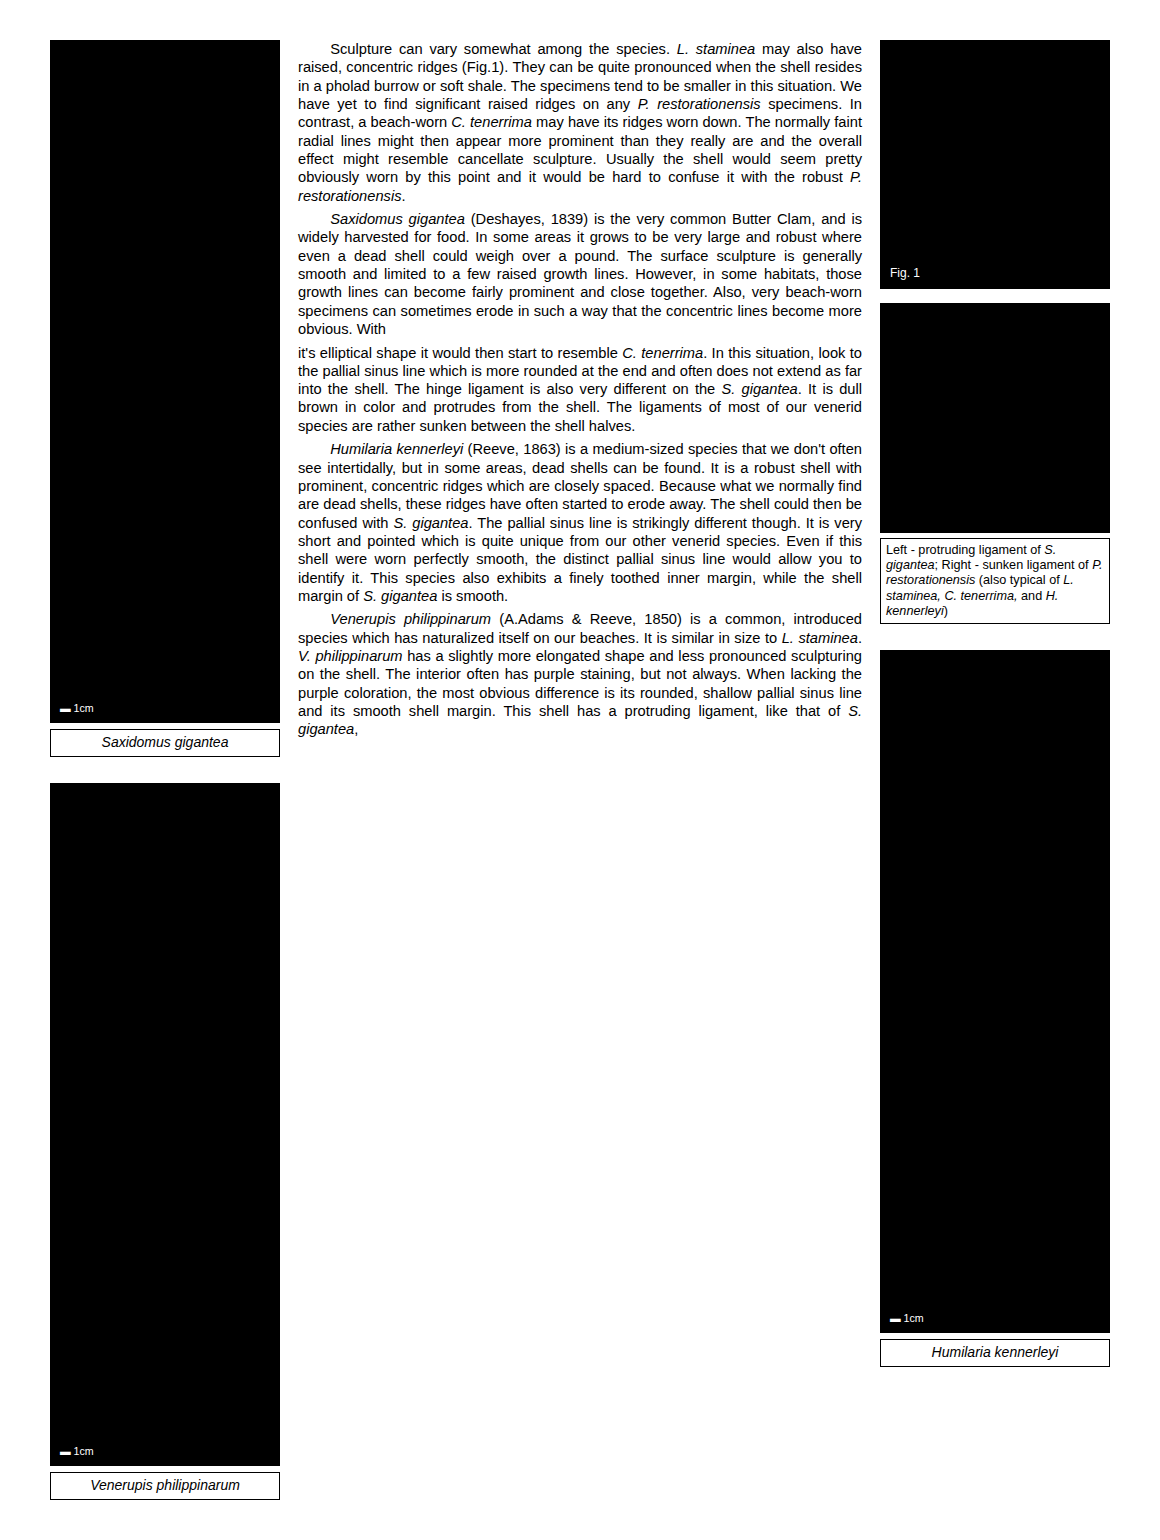▬ 1cm
Saxidomus gigantea
▬ 1cm
Venerupis philippinarum
Sculpture can vary somewhat among the species. L. staminea may also have raised, concentric ridges (Fig.1). They can be quite pronounced when the shell resides in a pholad burrow or soft shale. The specimens tend to be smaller in this situation. We have yet to find significant raised ridges on any P. restorationensis specimens. In contrast, a beach-worn C. tenerrima may have its ridges worn down. The normally faint radial lines might then appear more prominent than they really are and the overall effect might resemble cancellate sculpture. Usually the shell would seem pretty obviously worn by this point and it would be hard to confuse it with the robust P. restorationensis.
Saxidomus gigantea (Deshayes, 1839) is the very common Butter Clam, and is widely harvested for food. In some areas it grows to be very large and robust where even a dead shell could weigh over a pound. The surface sculpture is generally smooth and limited to a few raised growth lines. However, in some habitats, those growth lines can become fairly prominent and close together. Also, very beach-worn specimens can sometimes erode in such a way that the concentric lines become more obvious. With
it's elliptical shape it would then start to resemble C. tenerrima. In this situation, look to the pallial sinus line which is more rounded at the end and often does not extend as far into the shell. The hinge ligament is also very different on the S. gigantea. It is dull brown in color and protrudes from the shell. The ligaments of most of our venerid species are rather sunken between the shell halves.
Humilaria kennerleyi (Reeve, 1863) is a medium-sized species that we don't often see intertidally, but in some areas, dead shells can be found. It is a robust shell with prominent, concentric ridges which are closely spaced. Because what we normally find are dead shells, these ridges have often started to erode away. The shell could then be confused with S. gigantea. The pallial sinus line is strikingly different though. It is very short and pointed which is quite unique from our other venerid species. Even if this shell were worn perfectly smooth, the distinct pallial sinus line would allow you to identify it. This species also exhibits a finely toothed inner margin, while the shell margin of S. gigantea is smooth.
Venerupis philippinarum (A.Adams & Reeve, 1850) is a common, introduced species which has naturalized itself on our beaches. It is similar in size to L. staminea. V. philippinarum has a slightly more elongated shape and less pronounced sculpturing on the shell. The interior often has purple staining, but not always. When lacking the purple coloration, the most obvious difference is its rounded, shallow pallial sinus line and its smooth shell margin. This shell has a protruding ligament, like that of S. gigantea,
Fig. 1
Left - protruding ligament of S. gigantea; Right - sunken ligament of P. restorationensis (also typical of L. staminea, C. tenerrima, and H. kennerleyi)
▬ 1cm
Humilaria kennerleyi